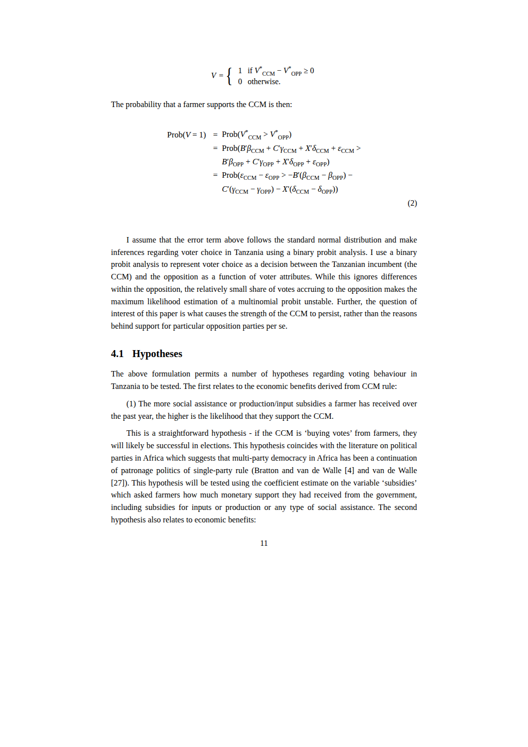V = {
| 1 | if V * CCM − V * OPP ≥ 0 |
| 0 | otherwise. |
The probability that a farmer supports the CCM is then:
| Prob( V = 1) | = | Prob( V * CCM > V * OPP ) |
| | = | Prob( B ′ β CCM + C ′ γ CCM + X ′ δ CCM + ε CCM > |
| | | B ′ β OPP + C ′ γ OPP + X ′ δ OPP + ε OPP ) |
| | = | Prob( ε CCM − ε OPP > − B ′( β CCM − β OPP ) − |
| | | C ′( γ CCM − γ OPP ) − X ′( δ CCM − δ OPP )) |
(2)
I assume that the error term above follows the standard normal distribution and make inferences regarding voter choice in Tanzania using a binary probit analysis. I use a binary probit analysis to represent voter choice as a decision between the Tanzanian incumbent (the CCM) and the opposition as a function of voter attributes. While this ignores differences within the opposition, the relatively small share of votes accruing to the opposition makes the maximum likelihood estimation of a multinomial probit unstable. Further, the question of interest of this paper is what causes the strength of the CCM to persist, rather than the reasons behind support for particular opposition parties per se.
4.1 Hypotheses
The above formulation permits a number of hypotheses regarding voting behaviour in Tanzania to be tested. The first relates to the economic benefits derived from CCM rule:
(1) The more social assistance or production/input subsidies a farmer has received over the past year, the higher is the likelihood that they support the CCM.
This is a straightforward hypothesis - if the CCM is ‘buying votes’ from farmers, they will likely be successful in elections. This hypothesis coincides with the literature on political parties in Africa which suggests that multi-party democracy in Africa has been a continuation of patronage politics of single-party rule (Bratton and van de Walle [4] and van de Walle [27]). This hypothesis will be tested using the coefficient estimate on the variable ‘subsidies’ which asked farmers how much monetary support they had received from the government, including subsidies for inputs or production or any type of social assistance. The second hypothesis also relates to economic benefits:
11